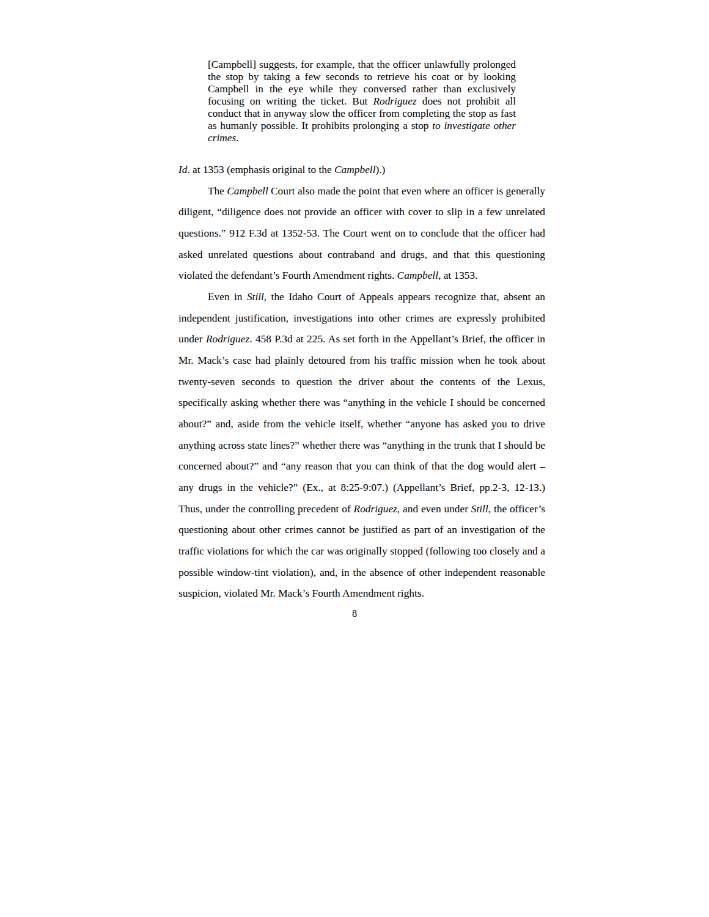[Campbell] suggests, for example, that the officer unlawfully prolonged the stop by taking a few seconds to retrieve his coat or by looking Campbell in the eye while they conversed rather than exclusively focusing on writing the ticket. But Rodriguez does not prohibit all conduct that in anyway slow the officer from completing the stop as fast as humanly possible. It prohibits prolonging a stop to investigate other crimes.
Id. at 1353 (emphasis original to the Campbell).)
The Campbell Court also made the point that even where an officer is generally diligent, “diligence does not provide an officer with cover to slip in a few unrelated questions.” 912 F.3d at 1352-53. The Court went on to conclude that the officer had asked unrelated questions about contraband and drugs, and that this questioning violated the defendant’s Fourth Amendment rights. Campbell, at 1353.
Even in Still, the Idaho Court of Appeals appears recognize that, absent an independent justification, investigations into other crimes are expressly prohibited under Rodriguez. 458 P.3d at 225. As set forth in the Appellant’s Brief, the officer in Mr. Mack’s case had plainly detoured from his traffic mission when he took about twenty-seven seconds to question the driver about the contents of the Lexus, specifically asking whether there was “anything in the vehicle I should be concerned about?” and, aside from the vehicle itself, whether “anyone has asked you to drive anything across state lines?” whether there was “anything in the trunk that I should be concerned about?” and “any reason that you can think of that the dog would alert – any drugs in the vehicle?” (Ex., at 8:25-9:07.) (Appellant’s Brief, pp.2-3, 12-13.) Thus, under the controlling precedent of Rodriguez, and even under Still, the officer’s questioning about other crimes cannot be justified as part of an investigation of the traffic violations for which the car was originally stopped (following too closely and a possible window-tint violation), and, in the absence of other independent reasonable suspicion, violated Mr. Mack’s Fourth Amendment rights.
8